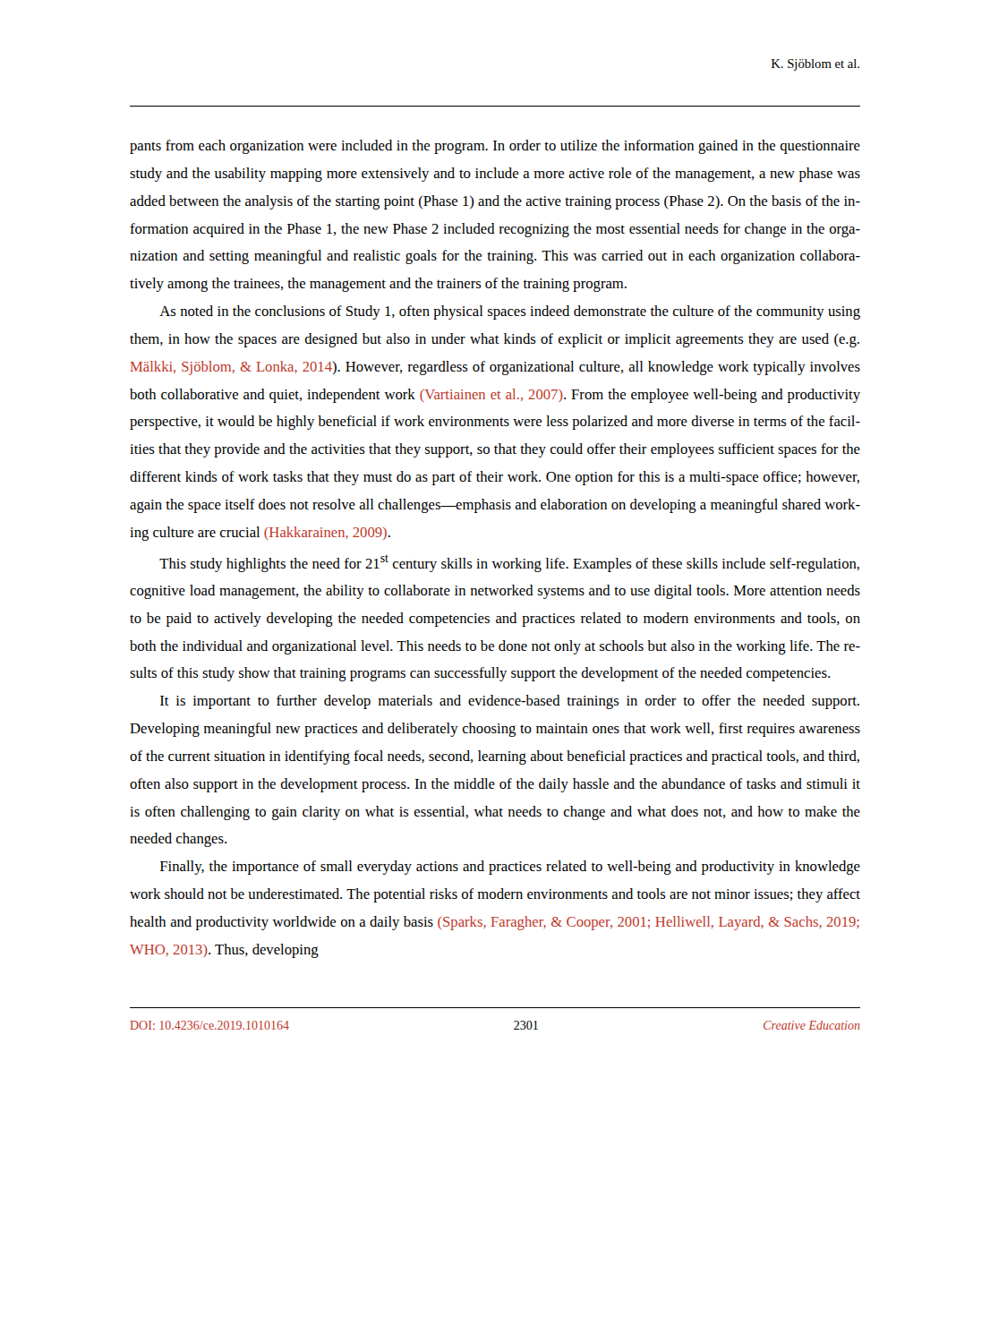K. Sjöblom et al.
pants from each organization were included in the program. In order to utilize the information gained in the questionnaire study and the usability mapping more extensively and to include a more active role of the management, a new phase was added between the analysis of the starting point (Phase 1) and the active training process (Phase 2). On the basis of the information acquired in the Phase 1, the new Phase 2 included recognizing the most essential needs for change in the organization and setting meaningful and realistic goals for the training. This was carried out in each organization collaboratively among the trainees, the management and the trainers of the training program.
As noted in the conclusions of Study 1, often physical spaces indeed demonstrate the culture of the community using them, in how the spaces are designed but also in under what kinds of explicit or implicit agreements they are used (e.g. Mälkki, Sjöblom, & Lonka, 2014). However, regardless of organizational culture, all knowledge work typically involves both collaborative and quiet, independent work (Vartiainen et al., 2007). From the employee well-being and productivity perspective, it would be highly beneficial if work environments were less polarized and more diverse in terms of the facilities that they provide and the activities that they support, so that they could offer their employees sufficient spaces for the different kinds of work tasks that they must do as part of their work. One option for this is a multi-space office; however, again the space itself does not resolve all challenges—emphasis and elaboration on developing a meaningful shared working culture are crucial (Hakkarainen, 2009).
This study highlights the need for 21st century skills in working life. Examples of these skills include self-regulation, cognitive load management, the ability to collaborate in networked systems and to use digital tools. More attention needs to be paid to actively developing the needed competencies and practices related to modern environments and tools, on both the individual and organizational level. This needs to be done not only at schools but also in the working life. The results of this study show that training programs can successfully support the development of the needed competencies.
It is important to further develop materials and evidence-based trainings in order to offer the needed support. Developing meaningful new practices and deliberately choosing to maintain ones that work well, first requires awareness of the current situation in identifying focal needs, second, learning about beneficial practices and practical tools, and third, often also support in the development process. In the middle of the daily hassle and the abundance of tasks and stimuli it is often challenging to gain clarity on what is essential, what needs to change and what does not, and how to make the needed changes.
Finally, the importance of small everyday actions and practices related to well-being and productivity in knowledge work should not be underestimated. The potential risks of modern environments and tools are not minor issues; they affect health and productivity worldwide on a daily basis (Sparks, Faragher, & Cooper, 2001; Helliwell, Layard, & Sachs, 2019; WHO, 2013). Thus, developing
DOI: 10.4236/ce.2019.1010164 2301 Creative Education